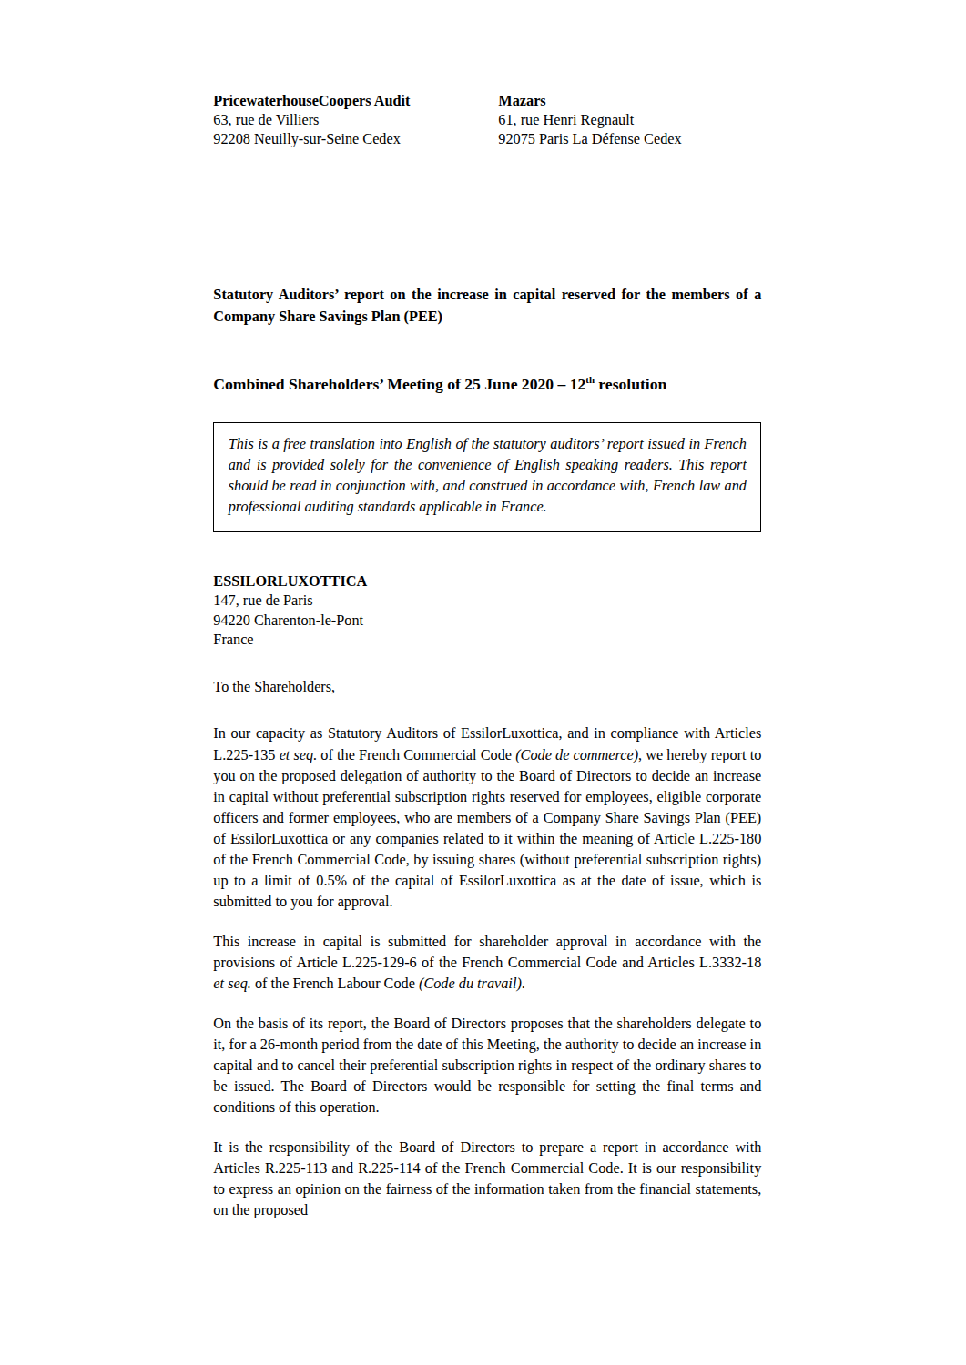| PricewaterhouseCoopers Audit 63, rue de Villiers 92208 Neuilly-sur-Seine Cedex | Mazars 61, rue Henri Regnault 92075 Paris La Défense Cedex |
Statutory Auditors’ report on the increase in capital reserved for the members of a Company Share Savings Plan (PEE)
Combined Shareholders’ Meeting of 25 June 2020 – 12th resolution
This is a free translation into English of the statutory auditors’ report issued in French and is provided solely for the convenience of English speaking readers. This report should be read in conjunction with, and construed in accordance with, French law and professional auditing standards applicable in France.
ESSILORLUXOTTICA
147, rue de Paris
94220 Charenton-le-Pont
France
To the Shareholders,
In our capacity as Statutory Auditors of EssilorLuxottica, and in compliance with Articles L.225-135 et seq. of the French Commercial Code (Code de commerce), we hereby report to you on the proposed delegation of authority to the Board of Directors to decide an increase in capital without preferential subscription rights reserved for employees, eligible corporate officers and former employees, who are members of a Company Share Savings Plan (PEE) of EssilorLuxottica or any companies related to it within the meaning of Article L.225-180 of the French Commercial Code, by issuing shares (without preferential subscription rights) up to a limit of 0.5% of the capital of EssilorLuxottica as at the date of issue, which is submitted to you for approval.
This increase in capital is submitted for shareholder approval in accordance with the provisions of Article L.225-129-6 of the French Commercial Code and Articles L.3332-18 et seq. of the French Labour Code (Code du travail).
On the basis of its report, the Board of Directors proposes that the shareholders delegate to it, for a 26-month period from the date of this Meeting, the authority to decide an increase in capital and to cancel their preferential subscription rights in respect of the ordinary shares to be issued. The Board of Directors would be responsible for setting the final terms and conditions of this operation.
It is the responsibility of the Board of Directors to prepare a report in accordance with Articles R.225-113 and R.225-114 of the French Commercial Code. It is our responsibility to express an opinion on the fairness of the information taken from the financial statements, on the proposed